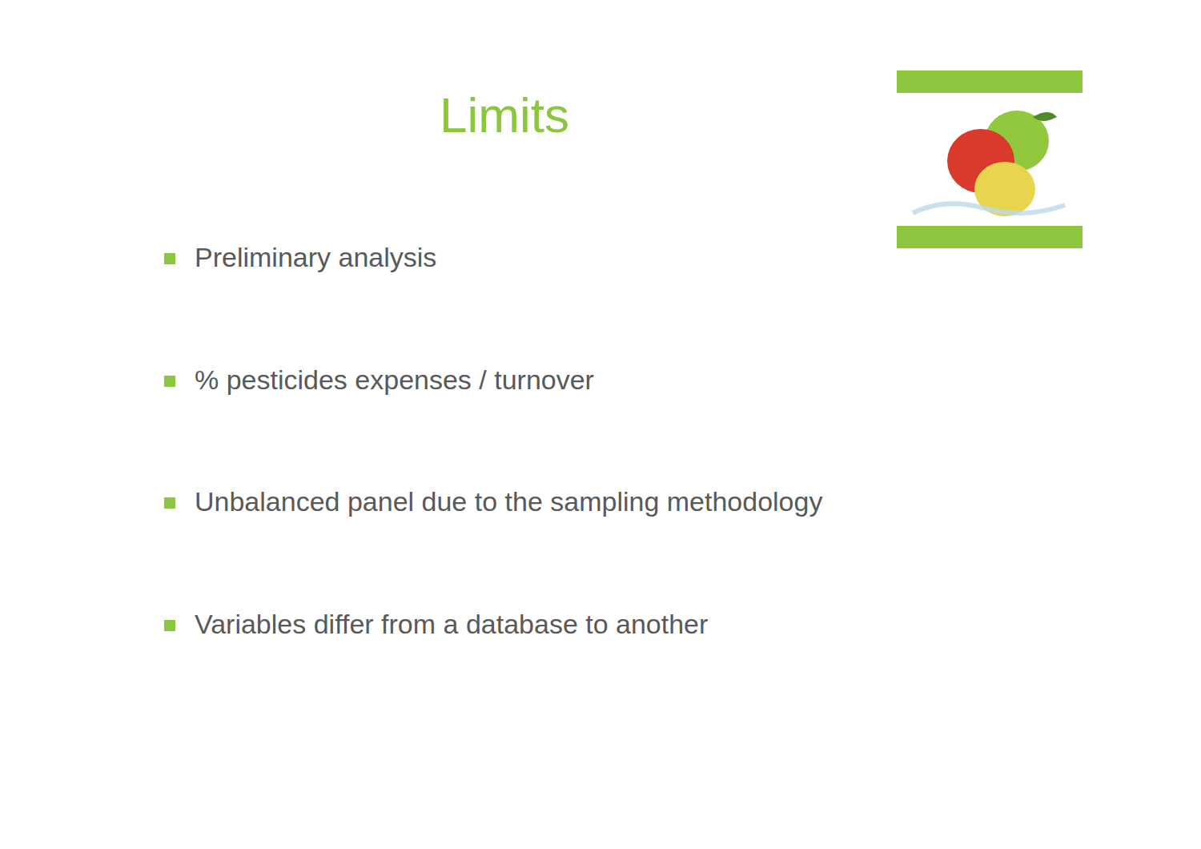Limits
Preliminary analysis
% pesticides expenses / turnover
Unbalanced panel due to the sampling methodology
Variables differ from a database to another